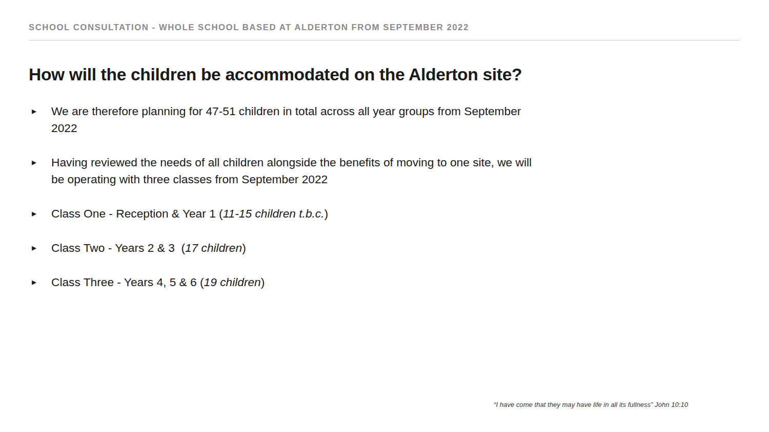School Consultation - Whole School Based at Alderton from September 2022
How will the children be accommodated on the Alderton site?
We are therefore planning for 47-51 children in total across all year groups from September 2022
Having reviewed the needs of all children alongside the benefits of moving to one site, we will be operating with three classes from September 2022
Class One - Reception & Year 1 (11-15 children t.b.c.)
Class Two - Years 2 & 3 (17 children)
Class Three - Years 4, 5 & 6 (19 children)
“I have come that they may have life in all its fullness” John 10:10